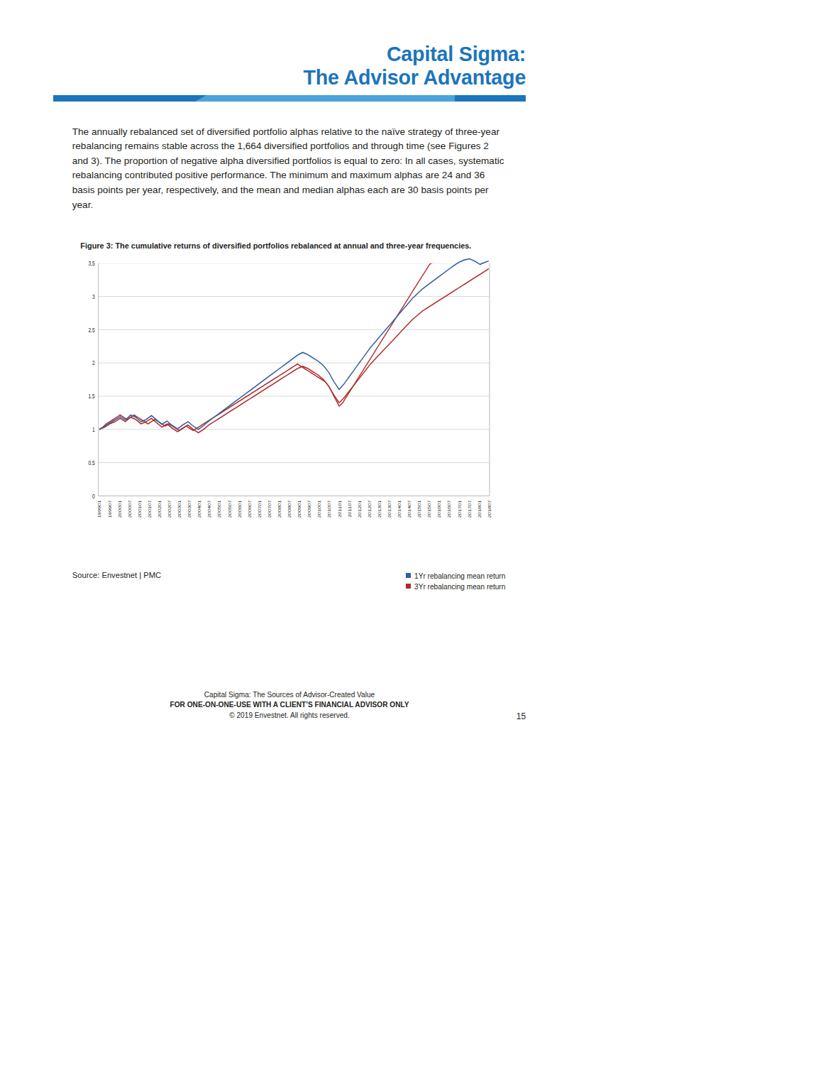Capital Sigma: The Advisor Advantage
The annually rebalanced set of diversified portfolio alphas relative to the naïve strategy of three-year rebalancing remains stable across the 1,664 diversified portfolios and through time (see Figures 2 and 3). The proportion of negative alpha diversified portfolios is equal to zero: In all cases, systematic rebalancing contributed positive performance. The minimum and maximum alphas are 24 and 36 basis points per year, respectively, and the mean and median alphas each are 30 basis points per year.
Figure 3: The cumulative returns of diversified portfolios rebalanced at annual and three-year frequencies.
3.5 3 2.5 2 1.5 1 0.5 0 199901 199907 200001 200007 200101 200107 200201 200207 200301 200307 200401 200407 200501 200507 200601 200607 200701 200707 200801 200807 200901 200907 201001 201007 201101 201107 201201 201207 201301 201307 201401 201407 201501 201507 201601 201607 201701 201707 201801 201807
Source: Envestnet | PMC
1Yr rebalancing mean return
3Yr rebalancing mean return
Capital Sigma: The Sources of Advisor-Created Value
FOR ONE-ON-ONE-USE WITH A CLIENT’S FINANCIAL ADVISOR ONLY
© 2019 Envestnet. All rights reserved.
15